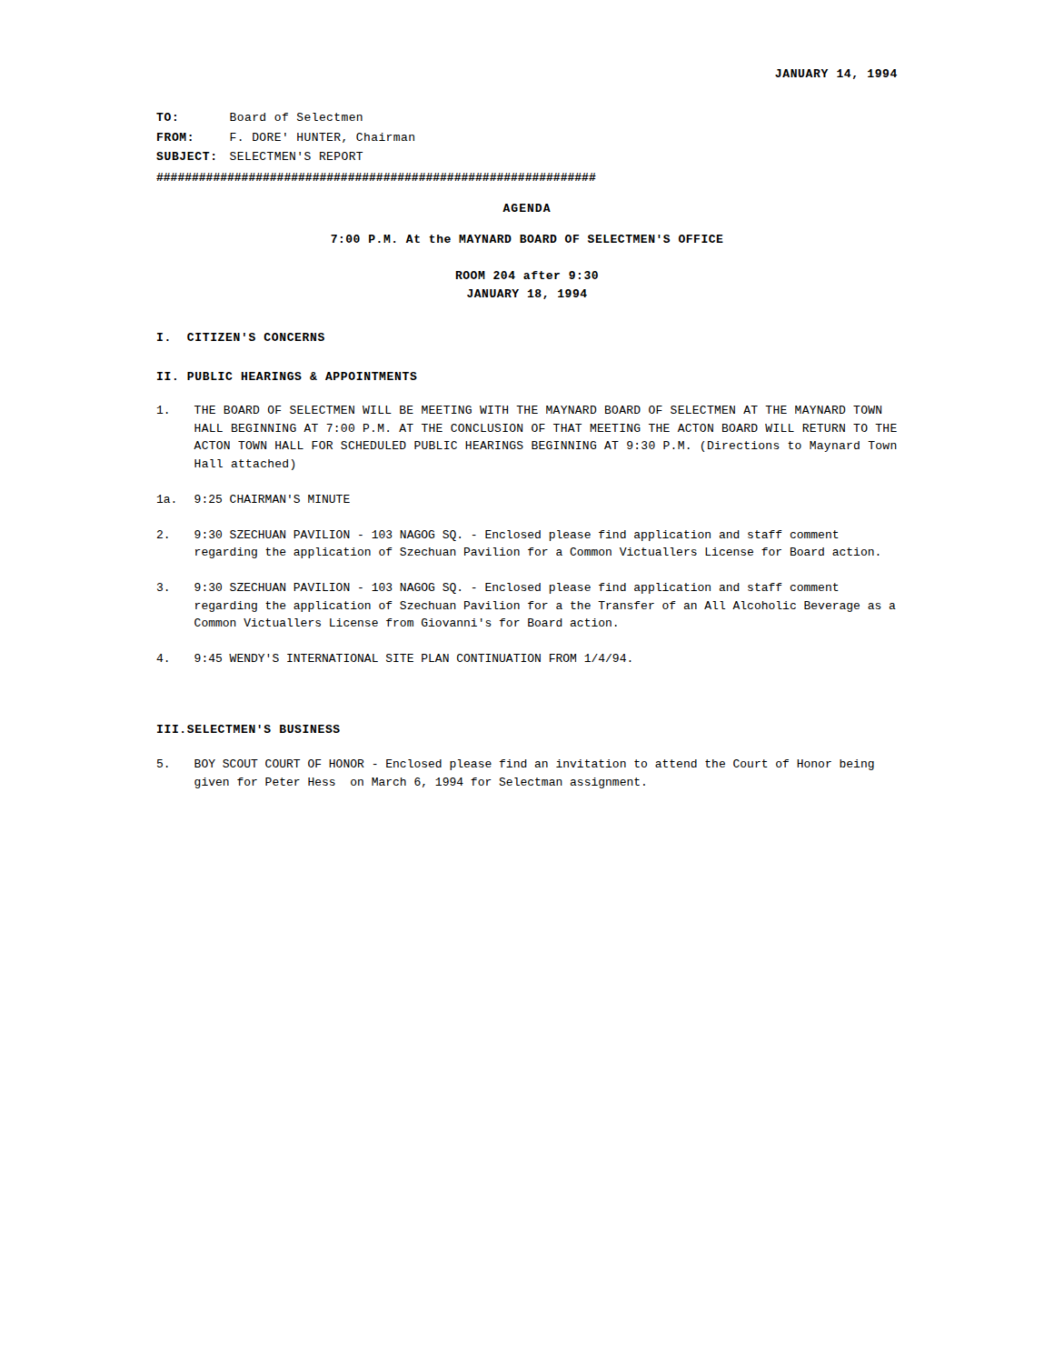JANUARY 14, 1994
TO:
Board of Selectmen
FROM:
F. DORE' HUNTER, Chairman
SUBJECT:
SELECTMEN'S REPORT
##############################################################
AGENDA
7:00 P.M. At the MAYNARD BOARD OF SELECTMEN'S OFFICE
ROOM 204 after 9:30
JANUARY 18, 1994
I. CITIZEN'S CONCERNS
II. PUBLIC HEARINGS & APPOINTMENTS
1.
THE BOARD OF SELECTMEN WILL BE MEETING WITH THE MAYNARD BOARD OF SELECTMEN AT THE MAYNARD TOWN HALL BEGINNING AT 7:00 P.M. AT THE CONCLUSION OF THAT MEETING THE ACTON BOARD WILL RETURN TO THE ACTON TOWN HALL FOR SCHEDULED PUBLIC HEARINGS BEGINNING AT 9:30 P.M. (Directions to Maynard Town Hall attached)
1a.
9:25 CHAIRMAN'S MINUTE
2.
9:30 SZECHUAN PAVILION - 103 NAGOG SQ. - Enclosed please find application and staff comment regarding the application of Szechuan Pavilion for a Common Victuallers License for Board action.
3.
9:30 SZECHUAN PAVILION - 103 NAGOG SQ. - Enclosed please find application and staff comment regarding the application of Szechuan Pavilion for a the Transfer of an All Alcoholic Beverage as a Common Victuallers License from Giovanni's for Board action.
4.
9:45 WENDY'S INTERNATIONAL SITE PLAN CONTINUATION FROM 1/4/94.
III. SELECTMEN'S BUSINESS
5.
BOY SCOUT COURT OF HONOR - Enclosed please find an invitation to attend the Court of Honor being given for Peter Hess on March 6, 1994 for Selectman assignment.